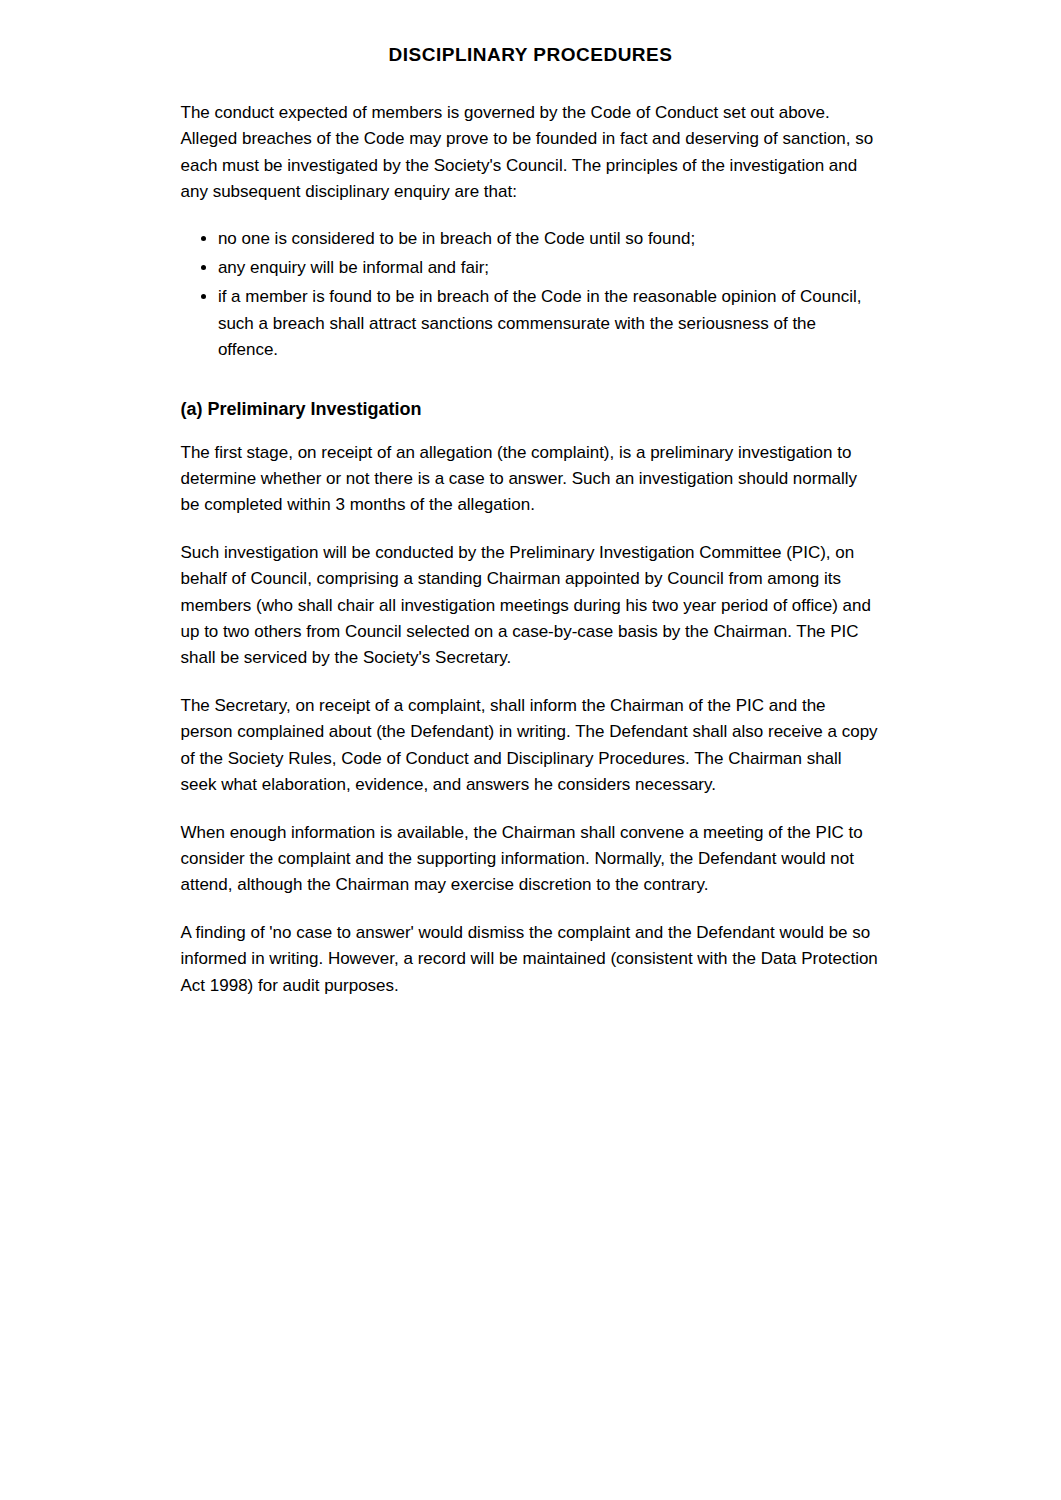DISCIPLINARY PROCEDURES
The conduct expected of members is governed by the Code of Conduct set out above. Alleged breaches of the Code may prove to be founded in fact and deserving of sanction, so each must be investigated by the Society's Council. The principles of the investigation and any subsequent disciplinary enquiry are that:
no one is considered to be in breach of the Code until so found;
any enquiry will be informal and fair;
if a member is found to be in breach of the Code in the reasonable opinion of Council, such a breach shall attract sanctions commensurate with the seriousness of the offence.
(a) Preliminary Investigation
The first stage, on receipt of an allegation (the complaint), is a preliminary investigation to determine whether or not there is a case to answer. Such an investigation should normally be completed within 3 months of the allegation.
Such investigation will be conducted by the Preliminary Investigation Committee (PIC), on behalf of Council, comprising a standing Chairman appointed by Council from among its members (who shall chair all investigation meetings during his two year period of office) and up to two others from Council selected on a case-by-case basis by the Chairman. The PIC shall be serviced by the Society's Secretary.
The Secretary, on receipt of a complaint, shall inform the Chairman of the PIC and the person complained about (the Defendant) in writing. The Defendant shall also receive a copy of the Society Rules, Code of Conduct and Disciplinary Procedures. The Chairman shall seek what elaboration, evidence, and answers he considers necessary.
When enough information is available, the Chairman shall convene a meeting of the PIC to consider the complaint and the supporting information. Normally, the Defendant would not attend, although the Chairman may exercise discretion to the contrary.
A finding of 'no case to answer' would dismiss the complaint and the Defendant would be so informed in writing. However, a record will be maintained (consistent with the Data Protection Act 1998) for audit purposes.